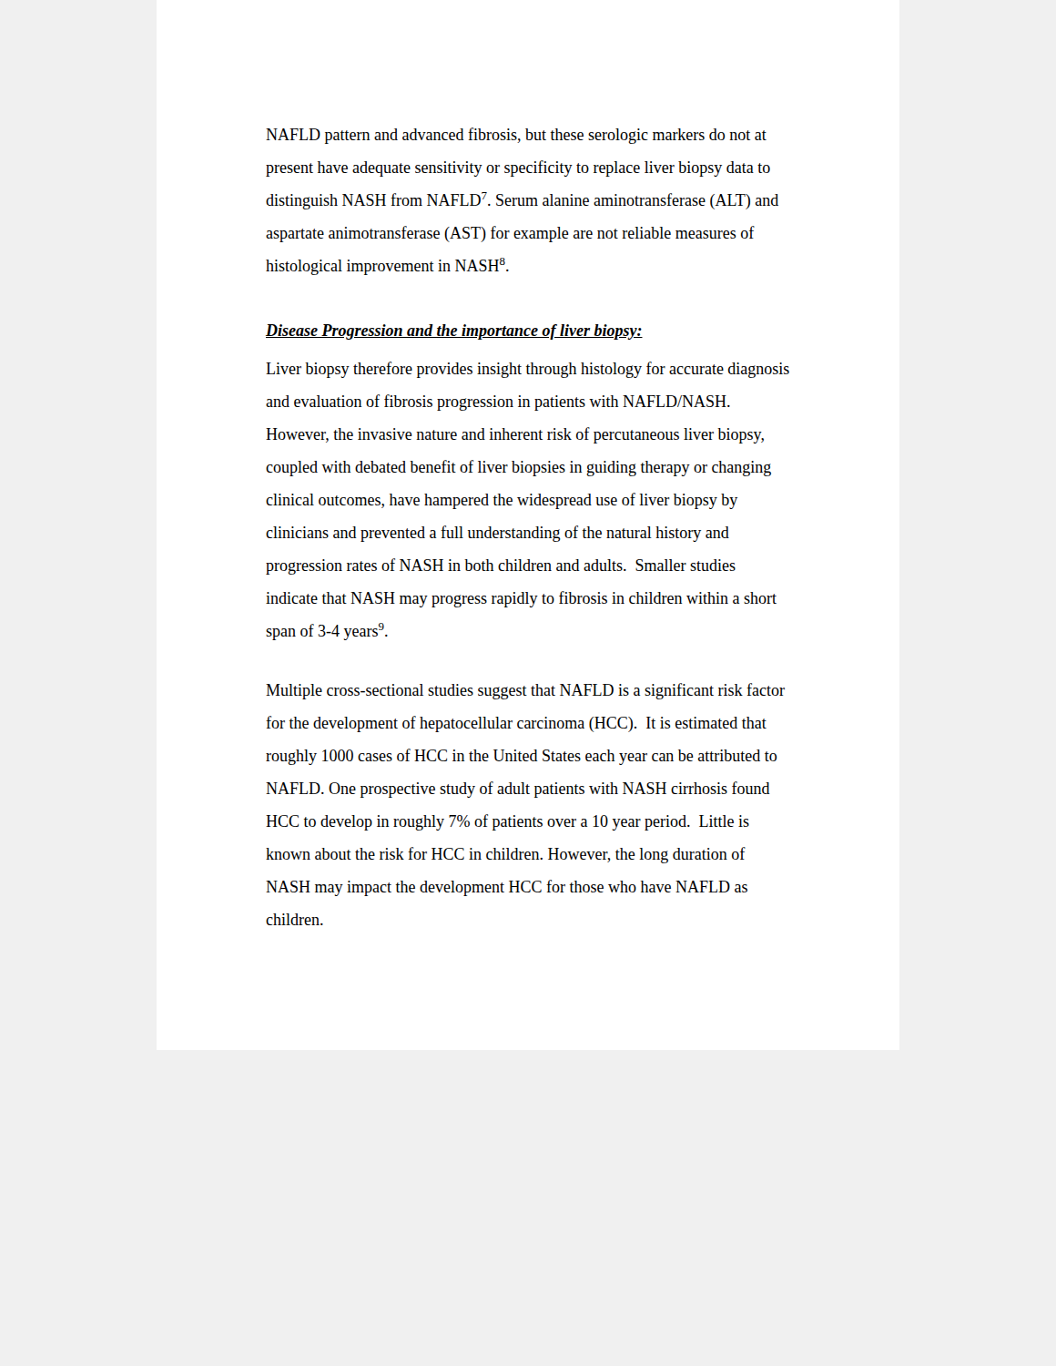NAFLD pattern and advanced fibrosis, but these serologic markers do not at present have adequate sensitivity or specificity to replace liver biopsy data to distinguish NASH from NAFLD7. Serum alanine aminotransferase (ALT) and aspartate animotransferase (AST) for example are not reliable measures of histological improvement in NASH8.
Disease Progression and the importance of liver biopsy:
Liver biopsy therefore provides insight through histology for accurate diagnosis and evaluation of fibrosis progression in patients with NAFLD/NASH. However, the invasive nature and inherent risk of percutaneous liver biopsy, coupled with debated benefit of liver biopsies in guiding therapy or changing clinical outcomes, have hampered the widespread use of liver biopsy by clinicians and prevented a full understanding of the natural history and progression rates of NASH in both children and adults. Smaller studies indicate that NASH may progress rapidly to fibrosis in children within a short span of 3-4 years9.
Multiple cross-sectional studies suggest that NAFLD is a significant risk factor for the development of hepatocellular carcinoma (HCC). It is estimated that roughly 1000 cases of HCC in the United States each year can be attributed to NAFLD. One prospective study of adult patients with NASH cirrhosis found HCC to develop in roughly 7% of patients over a 10 year period. Little is known about the risk for HCC in children. However, the long duration of NASH may impact the development HCC for those who have NAFLD as children.